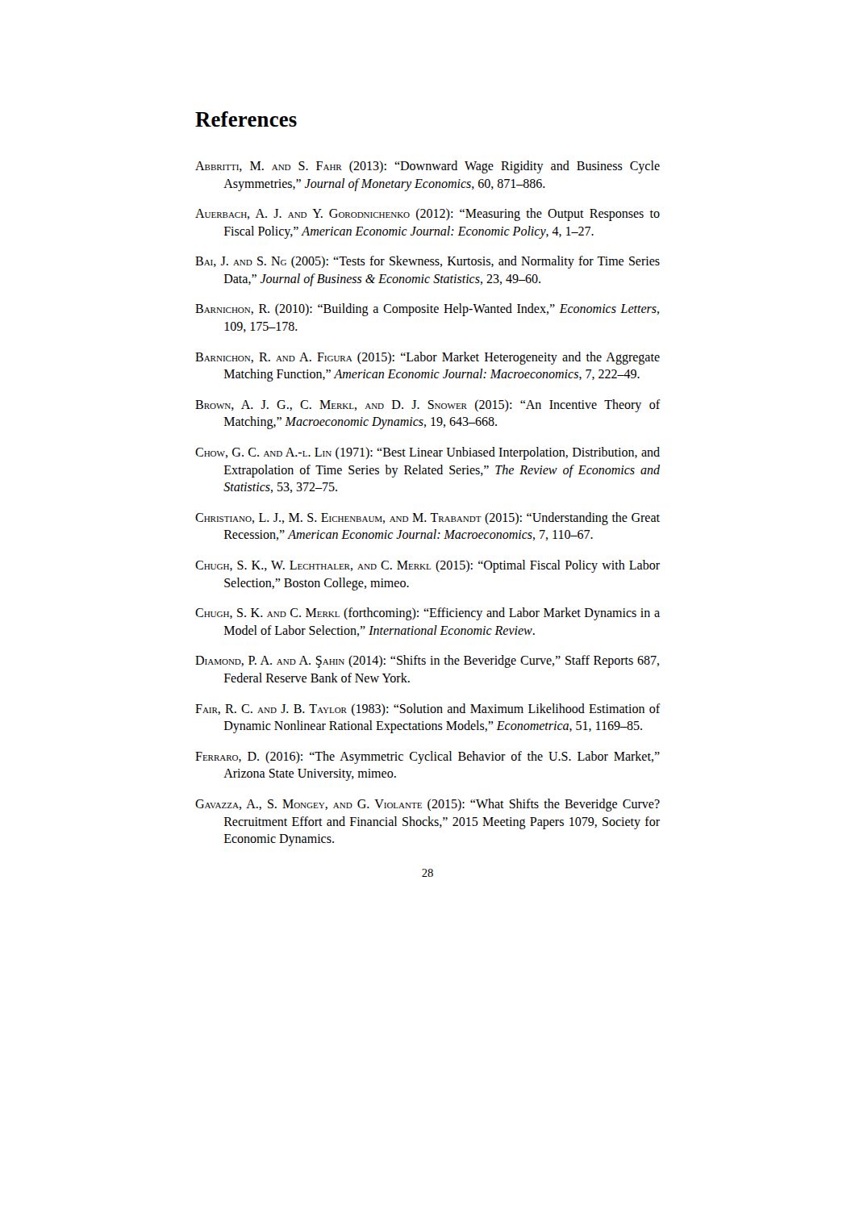References
Abbritti, M. and S. Fahr (2013): “Downward Wage Rigidity and Business Cycle Asymmetries,” Journal of Monetary Economics, 60, 871–886.
Auerbach, A. J. and Y. Gorodnichenko (2012): “Measuring the Output Responses to Fiscal Policy,” American Economic Journal: Economic Policy, 4, 1–27.
Bai, J. and S. Ng (2005): “Tests for Skewness, Kurtosis, and Normality for Time Series Data,” Journal of Business & Economic Statistics, 23, 49–60.
Barnichon, R. (2010): “Building a Composite Help-Wanted Index,” Economics Letters, 109, 175–178.
Barnichon, R. and A. Figura (2015): “Labor Market Heterogeneity and the Aggregate Matching Function,” American Economic Journal: Macroeconomics, 7, 222–49.
Brown, A. J. G., C. Merkl, and D. J. Snower (2015): “An Incentive Theory of Matching,” Macroeconomic Dynamics, 19, 643–668.
Chow, G. C. and A.-l. Lin (1971): “Best Linear Unbiased Interpolation, Distribution, and Extrapolation of Time Series by Related Series,” The Review of Economics and Statistics, 53, 372–75.
Christiano, L. J., M. S. Eichenbaum, and M. Trabandt (2015): “Understanding the Great Recession,” American Economic Journal: Macroeconomics, 7, 110–67.
Chugh, S. K., W. Lechthaler, and C. Merkl (2015): “Optimal Fiscal Policy with Labor Selection,” Boston College, mimeo.
Chugh, S. K. and C. Merkl (forthcoming): “Efficiency and Labor Market Dynamics in a Model of Labor Selection,” International Economic Review.
Diamond, P. A. and A. Şahin (2014): “Shifts in the Beveridge Curve,” Staff Reports 687, Federal Reserve Bank of New York.
Fair, R. C. and J. B. Taylor (1983): “Solution and Maximum Likelihood Estimation of Dynamic Nonlinear Rational Expectations Models,” Econometrica, 51, 1169–85.
Ferraro, D. (2016): “The Asymmetric Cyclical Behavior of the U.S. Labor Market,” Arizona State University, mimeo.
Gavazza, A., S. Mongey, and G. Violante (2015): “What Shifts the Beveridge Curve? Recruitment Effort and Financial Shocks,” 2015 Meeting Papers 1079, Society for Economic Dynamics.
28